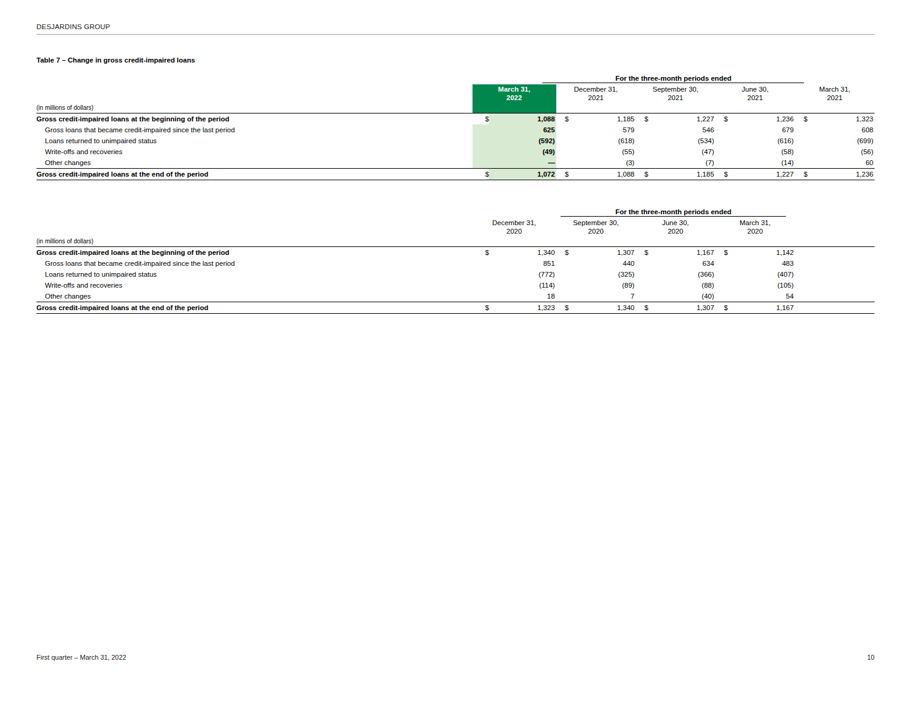DESJARDINS GROUP
Table 7 – Change in gross credit-impaired loans
| | For the three-month periods ended |
| | March 31, 2022 | December 31, 2021 | September 30, 2021 | June 30, 2021 | March 31, 2021 |
| (in millions of dollars) | | | | | |
| Gross credit-impaired loans at the beginning of the period | $ | 1,088 | $ | 1,185 | $ | 1,227 | $ | 1,236 | $ | 1,323 |
| Gross loans that became credit-impaired since the last period | | 625 | | 579 | | 546 | | 679 | | 608 |
| Loans returned to unimpaired status | | (592) | | (618) | | (534) | | (616) | | (699) |
| Write-offs and recoveries | | (49) | | (55) | | (47) | | (58) | | (56) |
| Other changes | | — | | (3) | | (7) | | (14) | | 60 |
| Gross credit-impaired loans at the end of the period | $ | 1,072 | $ | 1,088 | $ | 1,185 | $ | 1,227 | $ | 1,236 |
| | For the three-month periods ended |
| | December 31, 2020 | September 30, 2020 | June 30, 2020 | March 31, 2020 | |
| (in millions of dollars) | | | | | |
| Gross credit-impaired loans at the beginning of the period | $ | 1,340 | $ | 1,307 | $ | 1,167 | $ | 1,142 | |
| Gross loans that became credit-impaired since the last period | | 851 | | 440 | | 634 | | 483 | |
| Loans returned to unimpaired status | | (772) | | (325) | | (366) | | (407) | |
| Write-offs and recoveries | | (114) | | (89) | | (88) | | (105) | |
| Other changes | | 18 | | 7 | | (40) | | 54 | |
| Gross credit-impaired loans at the end of the period | $ | 1,323 | $ | 1,340 | $ | 1,307 | $ | 1,167 | |
First quarter – March 31, 2022
10